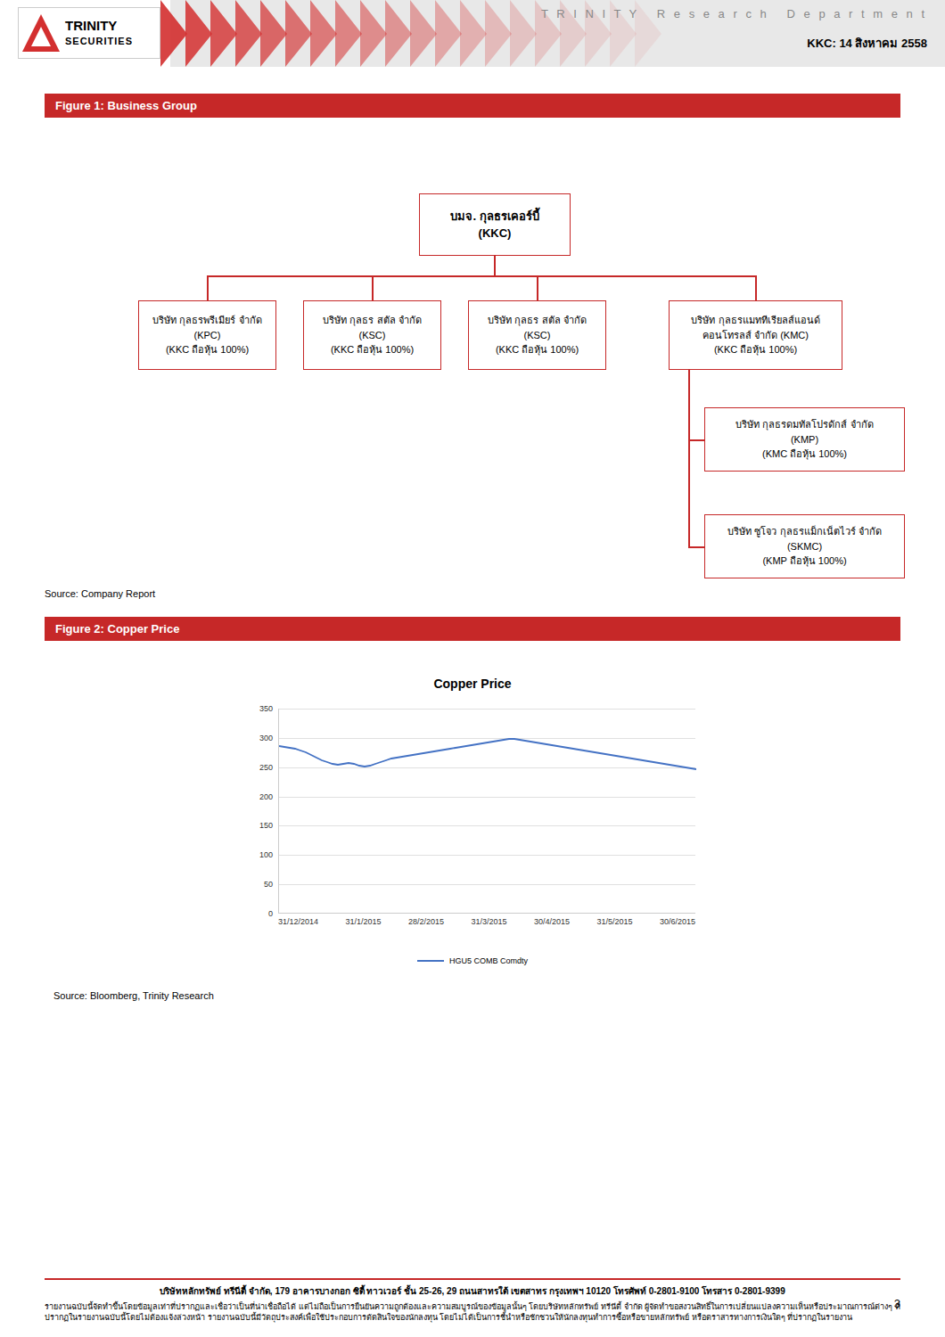TRINITY
SECURITIES
T R I N I T Y R e s e a r c h D e p a r t m e n t
KKC: 14 สิงหาคม 2558
Figure 1: Business Group
บมจ. กุลธรเคอร์บี้
(KKC)
บริษัท กุลธรพรีเมียร์ จำกัด
(KPC)
(KKC ถือหุ้น 100%)
บริษัท กุลธร สตัล จำกัด
(KSC)
(KKC ถือหุ้น 100%)
บริษัท กุลธร สตัล จำกัด
(KSC)
(KKC ถือหุ้น 100%)
บริษัท กุลธรแมททีเรียลส์แอนด์
คอนโทรลส์ จำกัด (KMC)
(KKC ถือหุ้น 100%)
บริษัท กุลธรดมทัลโปรดักส์ จำกัด
(KMP)
(KMC ถือหุ้น 100%)
บริษัท ซูโจว กุลธรแม็กเน็ตไวร์ จำกัด
(SKMC)
(KMP ถือหุ้น 100%)
Source: Company Report
Figure 2: Copper Price
Copper Price
350
300
250
200
150
100
50
0
31/12/2014 31/1/2015 28/2/2015 31/3/2015 30/4/2015 31/5/2015 30/6/2015
HGU5 COMB Comdty
Source: Bloomberg, Trinity Research
บริษัทหลักทรัพย์ ทรีนีตี้ จำกัด, 179 อาคารบางกอก ซิตี้ ทาวเวอร์ ชั้น 25-26, 29 ถนนสาทรใต้ เขตสาทร กรุงเทพฯ 10120 โทรศัพท์ 0-2801-9100 โทรสาร 0-2801-9399
รายงานฉบับนี้จัดทำขึ้นโดยข้อมูลเท่าที่ปรากฏและเชื่อว่าเป็นที่น่าเชื่อถือได้ แต่ไม่ถือเป็นการยืนยันความถูกต้องและความสมบูรณ์ของข้อมูลนั้นๆ โดยบริษัทหลักทรัพย์ ทรีนีตี้ จำกัด ผู้จัดทำขอสงวนสิทธิ์ในการเปลี่ยนแปลงความเห็นหรือประมาณการณ์ต่างๆ ที่ปรากฏในรายงานฉบับนี้โดยไม่ต้องแจ้งล่วงหน้า รายงานฉบับนี้มีวัตถุประสงค์เพื่อใช้ประกอบการตัดสินใจของนักลงทุน โดยไม่ได้เป็นการชี้นำหรือชักชวนให้นักลงทุนทำการซื้อหรือขายหลักทรัพย์ หรือตราสารทางการเงินใดๆ ที่ปรากฏในรายงาน
3